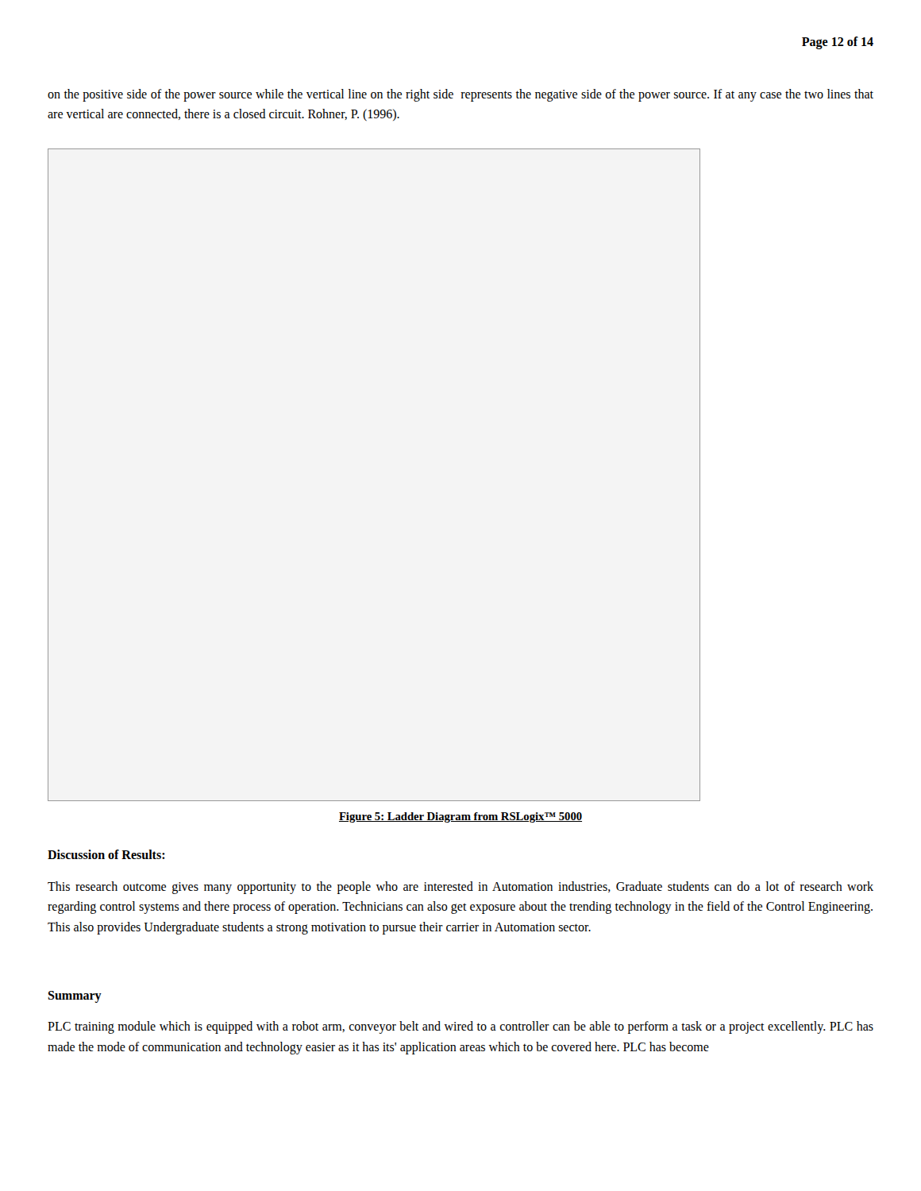Page 12 of 14
on the positive side of the power source while the vertical line on the right side represents the negative side of the power source. If at any case the two lines that are vertical are connected, there is a closed circuit. Rohner, P. (1996).
Figure 5: Ladder Diagram from RSLogix™ 5000
Discussion of Results:
This research outcome gives many opportunity to the people who are interested in Automation industries, Graduate students can do a lot of research work regarding control systems and there process of operation. Technicians can also get exposure about the trending technology in the field of the Control Engineering. This also provides Undergraduate students a strong motivation to pursue their carrier in Automation sector.
Summary
PLC training module which is equipped with a robot arm, conveyor belt and wired to a controller can be able to perform a task or a project excellently. PLC has made the mode of communication and technology easier as it has its' application areas which to be covered here. PLC has become